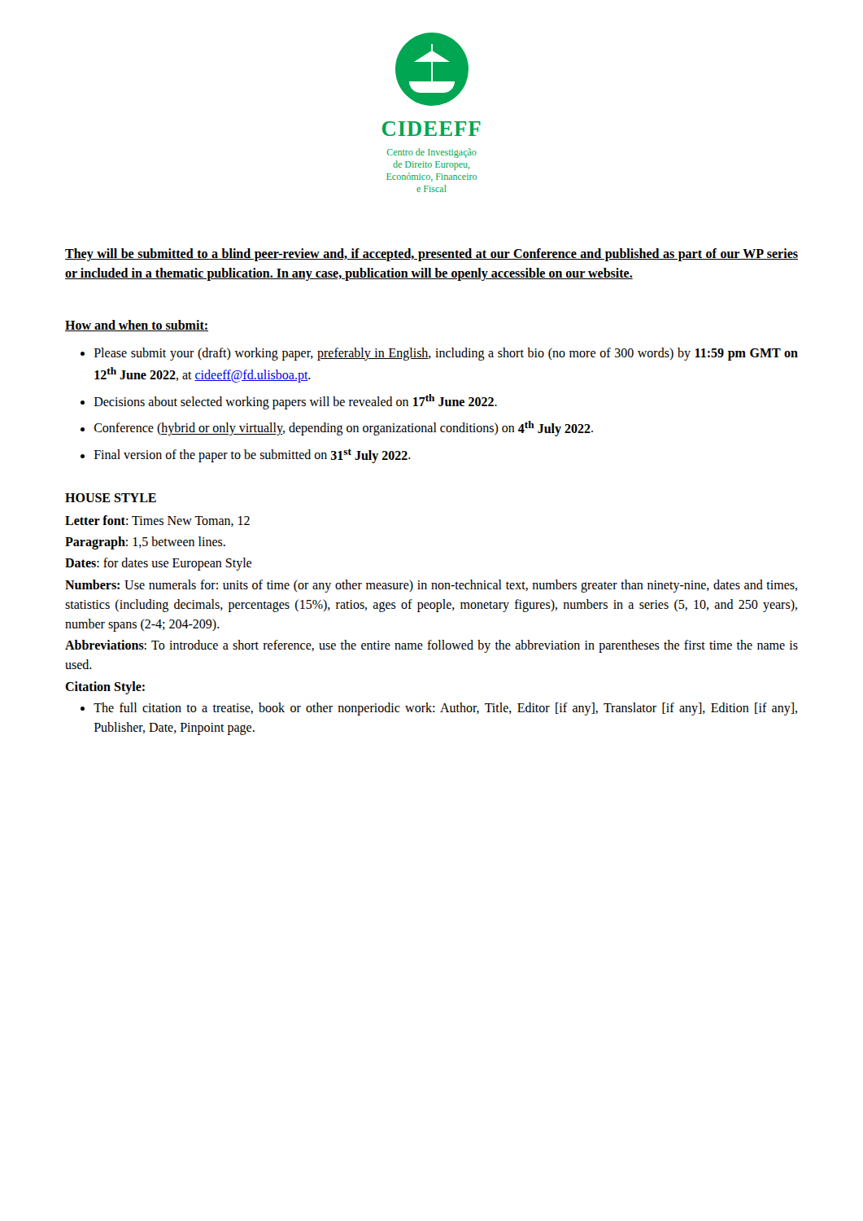CIDEEFF
Centro de Investigação
de Direito Europeu,
Económico, Financeiro
e Fiscal
They will be submitted to a blind peer-review and, if accepted, presented at our Conference and published as part of our WP series or included in a thematic publication. In any case, publication will be openly accessible on our website.
How and when to submit:
Please submit your (draft) working paper, preferably in English, including a short bio (no more of 300 words) by 11:59 pm GMT on 12th June 2022, at cideeff@fd.ulisboa.pt.
Decisions about selected working papers will be revealed on 17th June 2022.
Conference (hybrid or only virtually, depending on organizational conditions) on 4th July 2022.
Final version of the paper to be submitted on 31st July 2022.
HOUSE STYLE
Letter font: Times New Toman, 12
Paragraph: 1,5 between lines.
Dates: for dates use European Style
Numbers: Use numerals for: units of time (or any other measure) in non-technical text, numbers greater than ninety-nine, dates and times, statistics (including decimals, percentages (15%), ratios, ages of people, monetary figures), numbers in a series (5, 10, and 250 years), number spans (2-4; 204-209).
Abbreviations: To introduce a short reference, use the entire name followed by the abbreviation in parentheses the first time the name is used.
Citation Style:
The full citation to a treatise, book or other nonperiodic work: Author, Title, Editor [if any], Translator [if any], Edition [if any], Publisher, Date, Pinpoint page.